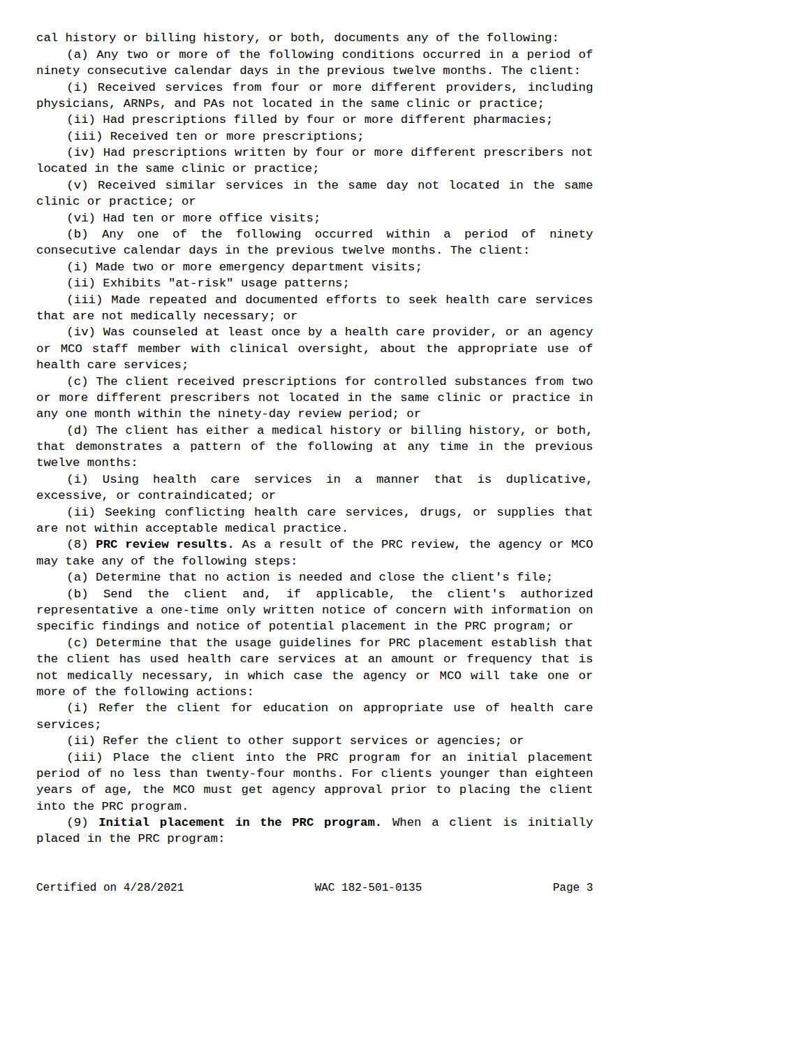cal history or billing history, or both, documents any of the following:
(a) Any two or more of the following conditions occurred in a period of ninety consecutive calendar days in the previous twelve months. The client:
(i) Received services from four or more different providers, including physicians, ARNPs, and PAs not located in the same clinic or practice;
(ii) Had prescriptions filled by four or more different pharmacies;
(iii) Received ten or more prescriptions;
(iv) Had prescriptions written by four or more different prescribers not located in the same clinic or practice;
(v) Received similar services in the same day not located in the same clinic or practice; or
(vi) Had ten or more office visits;
(b) Any one of the following occurred within a period of ninety consecutive calendar days in the previous twelve months. The client:
(i) Made two or more emergency department visits;
(ii) Exhibits "at-risk" usage patterns;
(iii) Made repeated and documented efforts to seek health care services that are not medically necessary; or
(iv) Was counseled at least once by a health care provider, or an agency or MCO staff member with clinical oversight, about the appropriate use of health care services;
(c) The client received prescriptions for controlled substances from two or more different prescribers not located in the same clinic or practice in any one month within the ninety-day review period; or
(d) The client has either a medical history or billing history, or both, that demonstrates a pattern of the following at any time in the previous twelve months:
(i) Using health care services in a manner that is duplicative, excessive, or contraindicated; or
(ii) Seeking conflicting health care services, drugs, or supplies that are not within acceptable medical practice.
(8) PRC review results. As a result of the PRC review, the agency or MCO may take any of the following steps:
(a) Determine that no action is needed and close the client's file;
(b) Send the client and, if applicable, the client's authorized representative a one-time only written notice of concern with information on specific findings and notice of potential placement in the PRC program; or
(c) Determine that the usage guidelines for PRC placement establish that the client has used health care services at an amount or frequency that is not medically necessary, in which case the agency or MCO will take one or more of the following actions:
(i) Refer the client for education on appropriate use of health care services;
(ii) Refer the client to other support services or agencies; or
(iii) Place the client into the PRC program for an initial placement period of no less than twenty-four months. For clients younger than eighteen years of age, the MCO must get agency approval prior to placing the client into the PRC program.
(9) Initial placement in the PRC program. When a client is initially placed in the PRC program:
Certified on 4/28/2021 WAC 182-501-0135 Page 3